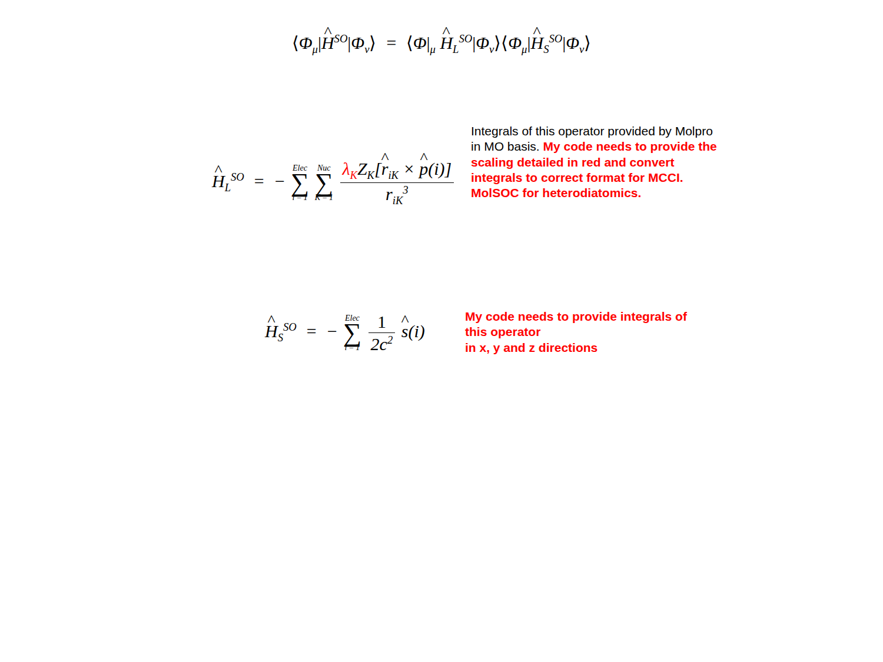⟨Φμ|HSO|Φν⟩ = ⟨Φ|μ HLSO|Φν⟩⟨Φμ|HSSO|Φν⟩
HLSO = − Elec∑i = 1 Nuc∑K = 1 λKZK[riK × p(i)] riK3
HSSO = − Elec∑i = 1 1 2c2 s(i)
Integrals of this operator provided by Molpro in MO basis. My code needs to provide the scaling detailed in red and convert integrals to correct format for MCCI.
MolSOC for heterodiatomics.
My code needs to provide integrals of this operator
in x, y and z directions